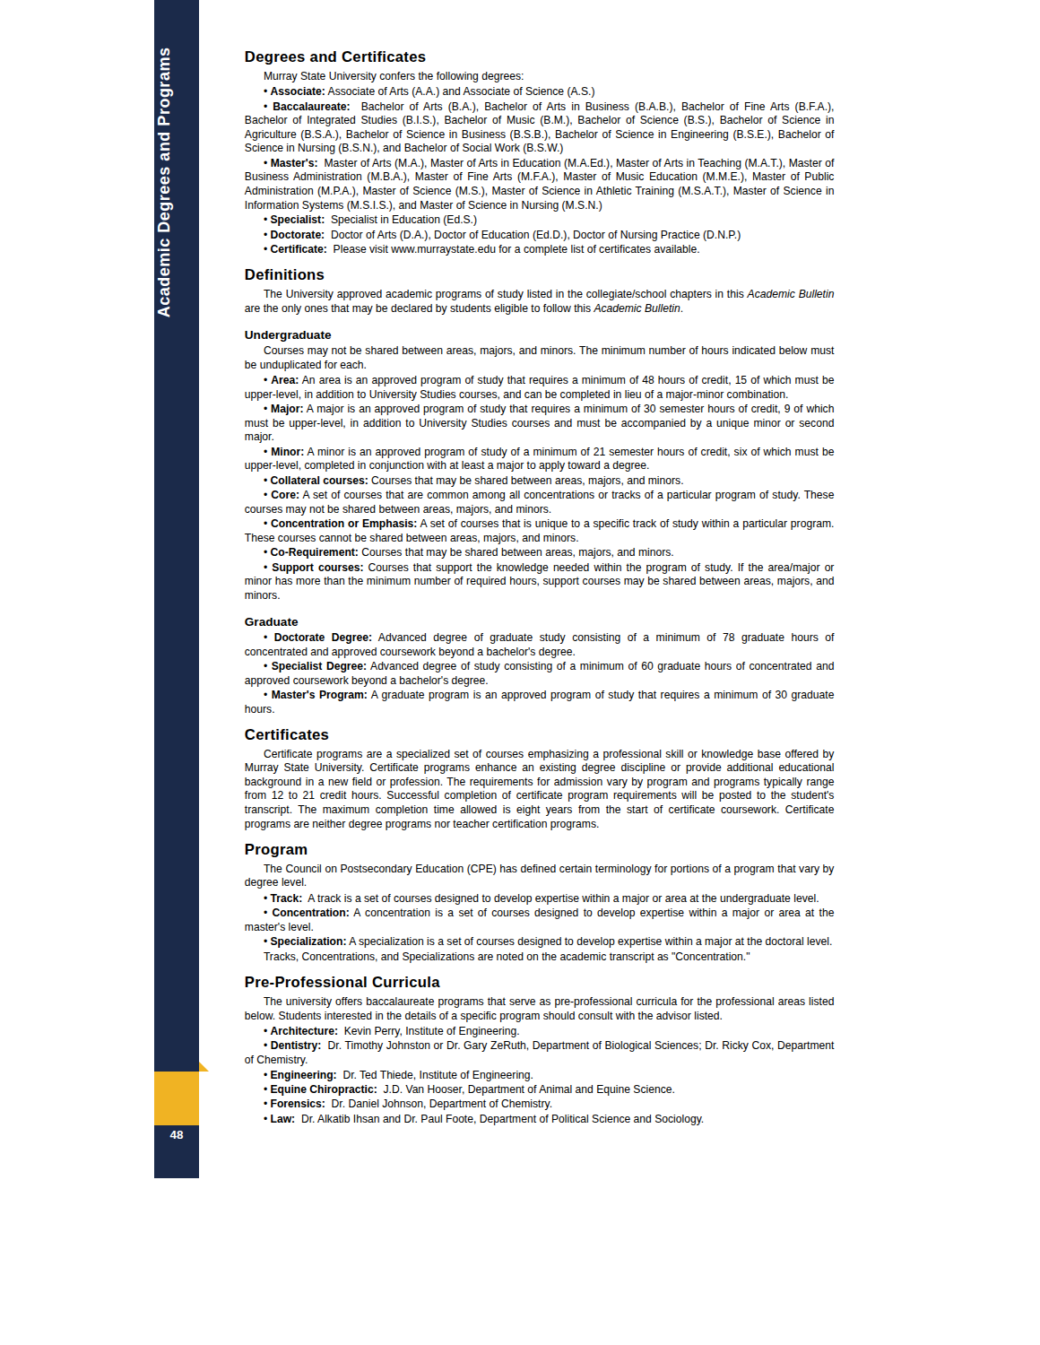Academic Degrees and Programs
48
Degrees and Certificates
Murray State University confers the following degrees:
• Associate: Associate of Arts (A.A.) and Associate of Science (A.S.)
• Baccalaureate: Bachelor of Arts (B.A.), Bachelor of Arts in Business (B.A.B.), Bachelor of Fine Arts (B.F.A.), Bachelor of Integrated Studies (B.I.S.), Bachelor of Music (B.M.), Bachelor of Science (B.S.), Bachelor of Science in Agriculture (B.S.A.), Bachelor of Science in Business (B.S.B.), Bachelor of Science in Engineering (B.S.E.), Bachelor of Science in Nursing (B.S.N.), and Bachelor of Social Work (B.S.W.)
• Master's: Master of Arts (M.A.), Master of Arts in Education (M.A.Ed.), Master of Arts in Teaching (M.A.T.), Master of Business Administration (M.B.A.), Master of Fine Arts (M.F.A.), Master of Music Education (M.M.E.), Master of Public Administration (M.P.A.), Master of Science (M.S.), Master of Science in Athletic Training (M.S.A.T.), Master of Science in Information Systems (M.S.I.S.), and Master of Science in Nursing (M.S.N.)
• Specialist: Specialist in Education (Ed.S.)
• Doctorate: Doctor of Arts (D.A.), Doctor of Education (Ed.D.), Doctor of Nursing Practice (D.N.P.)
• Certificate: Please visit www.murraystate.edu for a complete list of certificates available.
Definitions
The University approved academic programs of study listed in the collegiate/school chapters in this Academic Bulletin are the only ones that may be declared by students eligible to follow this Academic Bulletin.
Undergraduate
Courses may not be shared between areas, majors, and minors. The minimum number of hours indicated below must be unduplicated for each.
• Area: An area is an approved program of study that requires a minimum of 48 hours of credit, 15 of which must be upper-level, in addition to University Studies courses, and can be completed in lieu of a major-minor combination.
• Major: A major is an approved program of study that requires a minimum of 30 semester hours of credit, 9 of which must be upper-level, in addition to University Studies courses and must be accompanied by a unique minor or second major.
• Minor: A minor is an approved program of study of a minimum of 21 semester hours of credit, six of which must be upper-level, completed in conjunction with at least a major to apply toward a degree.
• Collateral courses: Courses that may be shared between areas, majors, and minors.
• Core: A set of courses that are common among all concentrations or tracks of a particular program of study. These courses may not be shared between areas, majors, and minors.
• Concentration or Emphasis: A set of courses that is unique to a specific track of study within a particular program. These courses cannot be shared between areas, majors, and minors.
• Co-Requirement: Courses that may be shared between areas, majors, and minors.
• Support courses: Courses that support the knowledge needed within the program of study. If the area/major or minor has more than the minimum number of required hours, support courses may be shared between areas, majors, and minors.
Graduate
• Doctorate Degree: Advanced degree of graduate study consisting of a minimum of 78 graduate hours of concentrated and approved coursework beyond a bachelor's degree.
• Specialist Degree: Advanced degree of study consisting of a minimum of 60 graduate hours of concentrated and approved coursework beyond a bachelor's degree.
• Master's Program: A graduate program is an approved program of study that requires a minimum of 30 graduate hours.
Certificates
Certificate programs are a specialized set of courses emphasizing a professional skill or knowledge base offered by Murray State University. Certificate programs enhance an existing degree discipline or provide additional educational background in a new field or profession. The requirements for admission vary by program and programs typically range from 12 to 21 credit hours. Successful completion of certificate program requirements will be posted to the student's transcript. The maximum completion time allowed is eight years from the start of certificate coursework. Certificate programs are neither degree programs nor teacher certification programs.
Program
The Council on Postsecondary Education (CPE) has defined certain terminology for portions of a program that vary by degree level.
• Track: A track is a set of courses designed to develop expertise within a major or area at the undergraduate level.
• Concentration: A concentration is a set of courses designed to develop expertise within a major or area at the master's level.
• Specialization: A specialization is a set of courses designed to develop expertise within a major at the doctoral level.
Tracks, Concentrations, and Specializations are noted on the academic transcript as "Concentration."
Pre-Professional Curricula
The university offers baccalaureate programs that serve as pre-professional curricula for the professional areas listed below. Students interested in the details of a specific program should consult with the advisor listed.
• Architecture: Kevin Perry, Institute of Engineering.
• Dentistry: Dr. Timothy Johnston or Dr. Gary ZeRuth, Department of Biological Sciences; Dr. Ricky Cox, Department of Chemistry.
• Engineering: Dr. Ted Thiede, Institute of Engineering.
• Equine Chiropractic: J.D. Van Hooser, Department of Animal and Equine Science.
• Forensics: Dr. Daniel Johnson, Department of Chemistry.
• Law: Dr. Alkatib Ihsan and Dr. Paul Foote, Department of Political Science and Sociology.